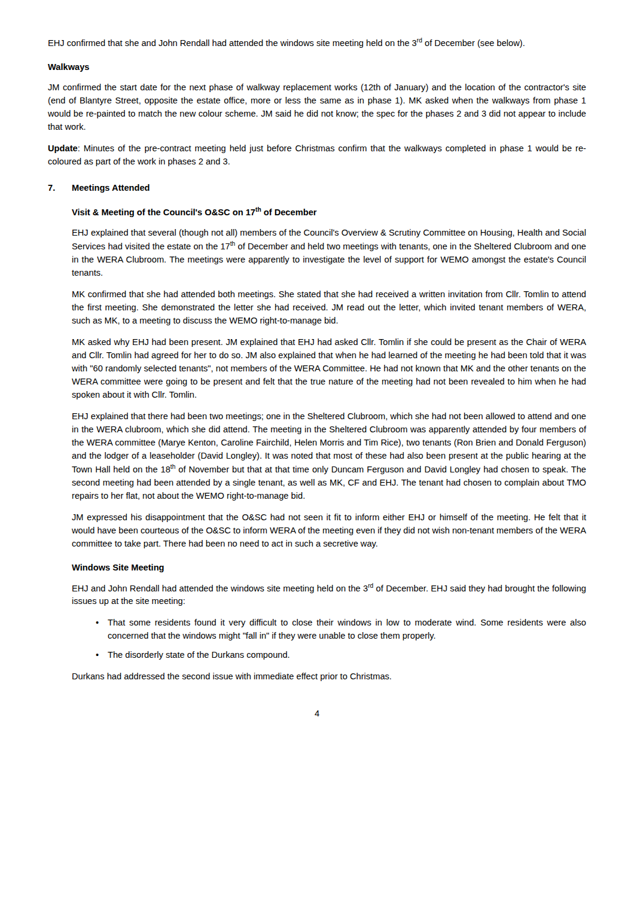EHJ confirmed that she and John Rendall had attended the windows site meeting held on the 3rd of December (see below).
Walkways
JM confirmed the start date for the next phase of walkway replacement works (12th of January) and the location of the contractor's site (end of Blantyre Street, opposite the estate office, more or less the same as in phase 1). MK asked when the walkways from phase 1 would be re-painted to match the new colour scheme. JM said he did not know; the spec for the phases 2 and 3 did not appear to include that work.
Update: Minutes of the pre-contract meeting held just before Christmas confirm that the walkways completed in phase 1 would be re-coloured as part of the work in phases 2 and 3.
7.
Meetings Attended
Visit & Meeting of the Council's O&SC on 17th of December
EHJ explained that several (though not all) members of the Council's Overview & Scrutiny Committee on Housing, Health and Social Services had visited the estate on the 17th of December and held two meetings with tenants, one in the Sheltered Clubroom and one in the WERA Clubroom. The meetings were apparently to investigate the level of support for WEMO amongst the estate's Council tenants.
MK confirmed that she had attended both meetings. She stated that she had received a written invitation from Cllr. Tomlin to attend the first meeting. She demonstrated the letter she had received. JM read out the letter, which invited tenant members of WERA, such as MK, to a meeting to discuss the WEMO right-to-manage bid.
MK asked why EHJ had been present. JM explained that EHJ had asked Cllr. Tomlin if she could be present as the Chair of WERA and Cllr. Tomlin had agreed for her to do so. JM also explained that when he had learned of the meeting he had been told that it was with "60 randomly selected tenants", not members of the WERA Committee. He had not known that MK and the other tenants on the WERA committee were going to be present and felt that the true nature of the meeting had not been revealed to him when he had spoken about it with Cllr. Tomlin.
EHJ explained that there had been two meetings; one in the Sheltered Clubroom, which she had not been allowed to attend and one in the WERA clubroom, which she did attend. The meeting in the Sheltered Clubroom was apparently attended by four members of the WERA committee (Marye Kenton, Caroline Fairchild, Helen Morris and Tim Rice), two tenants (Ron Brien and Donald Ferguson) and the lodger of a leaseholder (David Longley). It was noted that most of these had also been present at the public hearing at the Town Hall held on the 18th of November but that at that time only Duncam Ferguson and David Longley had chosen to speak. The second meeting had been attended by a single tenant, as well as MK, CF and EHJ. The tenant had chosen to complain about TMO repairs to her flat, not about the WEMO right-to-manage bid.
JM expressed his disappointment that the O&SC had not seen it fit to inform either EHJ or himself of the meeting. He felt that it would have been courteous of the O&SC to inform WERA of the meeting even if they did not wish non-tenant members of the WERA committee to take part. There had been no need to act in such a secretive way.
Windows Site Meeting
EHJ and John Rendall had attended the windows site meeting held on the 3rd of December. EHJ said they had brought the following issues up at the site meeting:
That some residents found it very difficult to close their windows in low to moderate wind. Some residents were also concerned that the windows might "fall in" if they were unable to close them properly.
The disorderly state of the Durkans compound.
Durkans had addressed the second issue with immediate effect prior to Christmas.
4